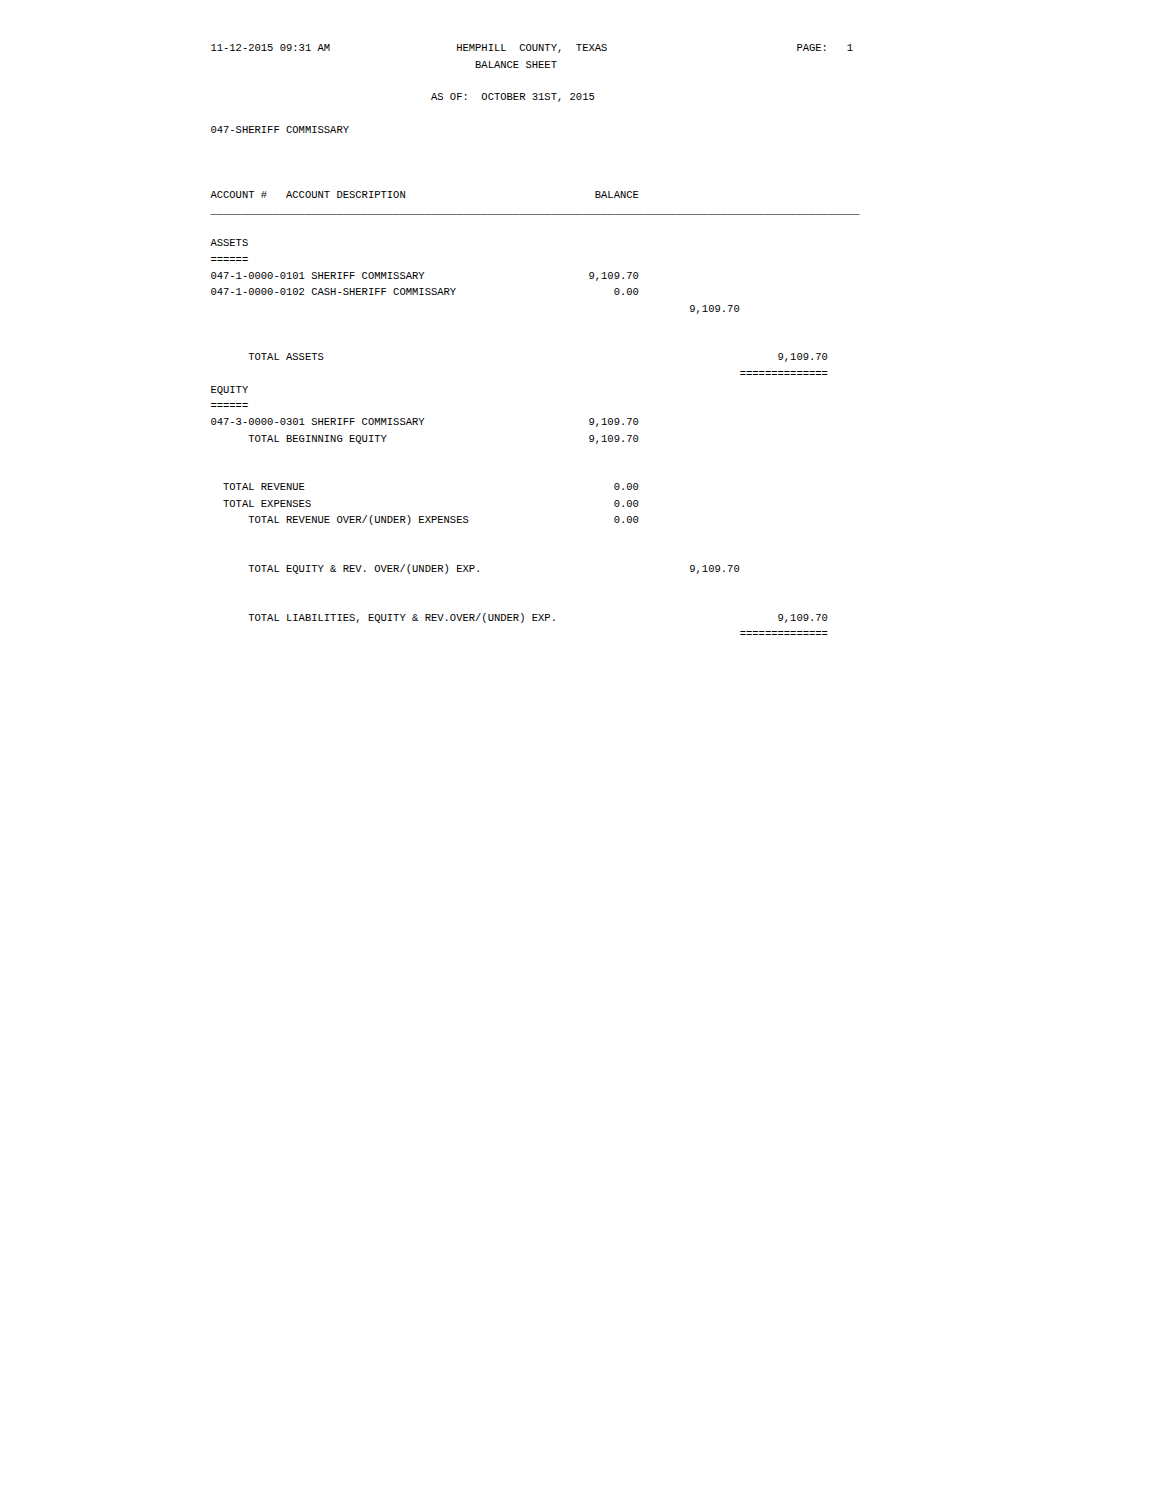11-12-2015 09:31 AM                    HEMPHILL  COUNTY,  TEXAS                              PAGE:   1
                                          BALANCE SHEET

                                   AS OF:  OCTOBER 31ST, 2015

047-SHERIFF COMMISSARY



ACCOUNT #   ACCOUNT DESCRIPTION                              BALANCE
_______________________________________________________________________________________________________

ASSETS
======
047-1-0000-0101 SHERIFF COMMISSARY                          9,109.70
047-1-0000-0102 CASH-SHERIFF COMMISSARY                         0.00
                                                                            9,109.70


      TOTAL ASSETS                                                                        9,109.70
                                                                                    ==============
EQUITY
======
047-3-0000-0301 SHERIFF COMMISSARY                          9,109.70
      TOTAL BEGINNING EQUITY                                9,109.70


  TOTAL REVENUE                                                 0.00
  TOTAL EXPENSES                                                0.00
      TOTAL REVENUE OVER/(UNDER) EXPENSES                       0.00


      TOTAL EQUITY & REV. OVER/(UNDER) EXP.                                 9,109.70


      TOTAL LIABILITIES, EQUITY & REV.OVER/(UNDER) EXP.                                   9,109.70
                                                                                    ==============